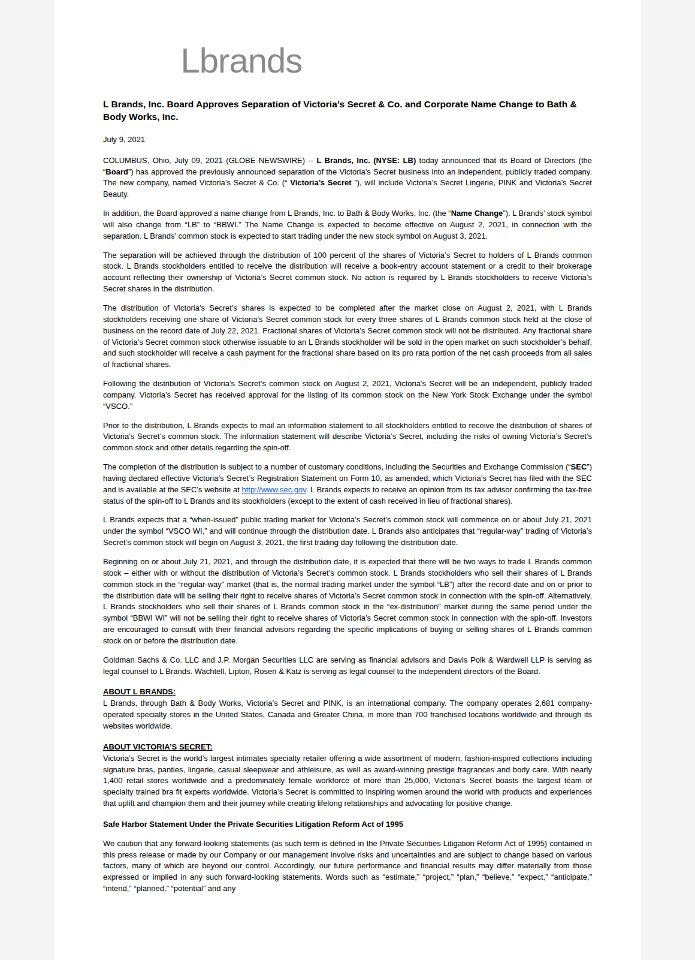Lbrands
L Brands, Inc. Board Approves Separation of Victoria’s Secret & Co. and Corporate Name Change to Bath & Body Works, Inc.
July 9, 2021
COLUMBUS, Ohio, July 09, 2021 (GLOBE NEWSWIRE) -- L Brands, Inc. (NYSE: LB) today announced that its Board of Directors (the “Board”) has approved the previously announced separation of the Victoria’s Secret business into an independent, publicly traded company. The new company, named Victoria’s Secret & Co. (“ Victoria’s Secret ”), will include Victoria’s Secret Lingerie, PINK and Victoria’s Secret Beauty.
In addition, the Board approved a name change from L Brands, Inc. to Bath & Body Works, Inc. (the “Name Change”). L Brands’ stock symbol will also change from “LB” to “BBWI.” The Name Change is expected to become effective on August 2, 2021, in connection with the separation. L Brands’ common stock is expected to start trading under the new stock symbol on August 3, 2021.
The separation will be achieved through the distribution of 100 percent of the shares of Victoria’s Secret to holders of L Brands common stock. L Brands stockholders entitled to receive the distribution will receive a book-entry account statement or a credit to their brokerage account reflecting their ownership of Victoria’s Secret common stock. No action is required by L Brands stockholders to receive Victoria’s Secret shares in the distribution.
The distribution of Victoria’s Secret's shares is expected to be completed after the market close on August 2, 2021, with L Brands stockholders receiving one share of Victoria’s Secret common stock for every three shares of L Brands common stock held at the close of business on the record date of July 22, 2021. Fractional shares of Victoria’s Secret common stock will not be distributed. Any fractional share of Victoria’s Secret common stock otherwise issuable to an L Brands stockholder will be sold in the open market on such stockholder’s behalf, and such stockholder will receive a cash payment for the fractional share based on its pro rata portion of the net cash proceeds from all sales of fractional shares.
Following the distribution of Victoria’s Secret’s common stock on August 2, 2021, Victoria’s Secret will be an independent, publicly traded company. Victoria’s Secret has received approval for the listing of its common stock on the New York Stock Exchange under the symbol “VSCO.”
Prior to the distribution, L Brands expects to mail an information statement to all stockholders entitled to receive the distribution of shares of Victoria’s Secret’s common stock. The information statement will describe Victoria’s Secret, including the risks of owning Victoria’s Secret’s common stock and other details regarding the spin-off.
The completion of the distribution is subject to a number of customary conditions, including the Securities and Exchange Commission (“SEC”) having declared effective Victoria’s Secret’s Registration Statement on Form 10, as amended, which Victoria’s Secret has filed with the SEC and is available at the SEC’s website at http://www.sec.gov. L Brands expects to receive an opinion from its tax advisor confirming the tax-free status of the spin-off to L Brands and its stockholders (except to the extent of cash received in lieu of fractional shares).
L Brands expects that a “when-issued” public trading market for Victoria’s Secret’s common stock will commence on or about July 21, 2021 under the symbol “VSCO WI,” and will continue through the distribution date. L Brands also anticipates that “regular-way” trading of Victoria’s Secret’s common stock will begin on August 3, 2021, the first trading day following the distribution date.
Beginning on or about July 21, 2021, and through the distribution date, it is expected that there will be two ways to trade L Brands common stock – either with or without the distribution of Victoria’s Secret’s common stock. L Brands stockholders who sell their shares of L Brands common stock in the “regular-way” market (that is, the normal trading market under the symbol “LB”) after the record date and on or prior to the distribution date will be selling their right to receive shares of Victoria’s Secret common stock in connection with the spin-off. Alternatively, L Brands stockholders who sell their shares of L Brands common stock in the “ex-distribution” market during the same period under the symbol “BBWI WI” will not be selling their right to receive shares of Victoria’s Secret common stock in connection with the spin-off. Investors are encouraged to consult with their financial advisors regarding the specific implications of buying or selling shares of L Brands common stock on or before the distribution date.
Goldman Sachs & Co. LLC and J.P. Morgan Securities LLC are serving as financial advisors and Davis Polk & Wardwell LLP is serving as legal counsel to L Brands. Wachtell, Lipton, Rosen & Katz is serving as legal counsel to the independent directors of the Board.
ABOUT L BRANDS:
L Brands, through Bath & Body Works, Victoria’s Secret and PINK, is an international company. The company operates 2,681 company-operated specialty stores in the United States, Canada and Greater China, in more than 700 franchised locations worldwide and through its websites worldwide.
ABOUT VICTORIA’S SECRET:
Victoria’s Secret is the world’s largest intimates specialty retailer offering a wide assortment of modern, fashion-inspired collections including signature bras, panties, lingerie, casual sleepwear and athleisure, as well as award-winning prestige fragrances and body care. With nearly 1,400 retail stores worldwide and a predominately female workforce of more than 25,000, Victoria’s Secret boasts the largest team of specialty trained bra fit experts worldwide. Victoria’s Secret is committed to inspiring women around the world with products and experiences that uplift and champion them and their journey while creating lifelong relationships and advocating for positive change.
Safe Harbor Statement Under the Private Securities Litigation Reform Act of 1995
We caution that any forward-looking statements (as such term is defined in the Private Securities Litigation Reform Act of 1995) contained in this press release or made by our Company or our management involve risks and uncertainties and are subject to change based on various factors, many of which are beyond our control. Accordingly, our future performance and financial results may differ materially from those expressed or implied in any such forward-looking statements. Words such as “estimate,” “project,” “plan,” “believe,” “expect,” “anticipate,” “intend,” “planned,” “potential” and any